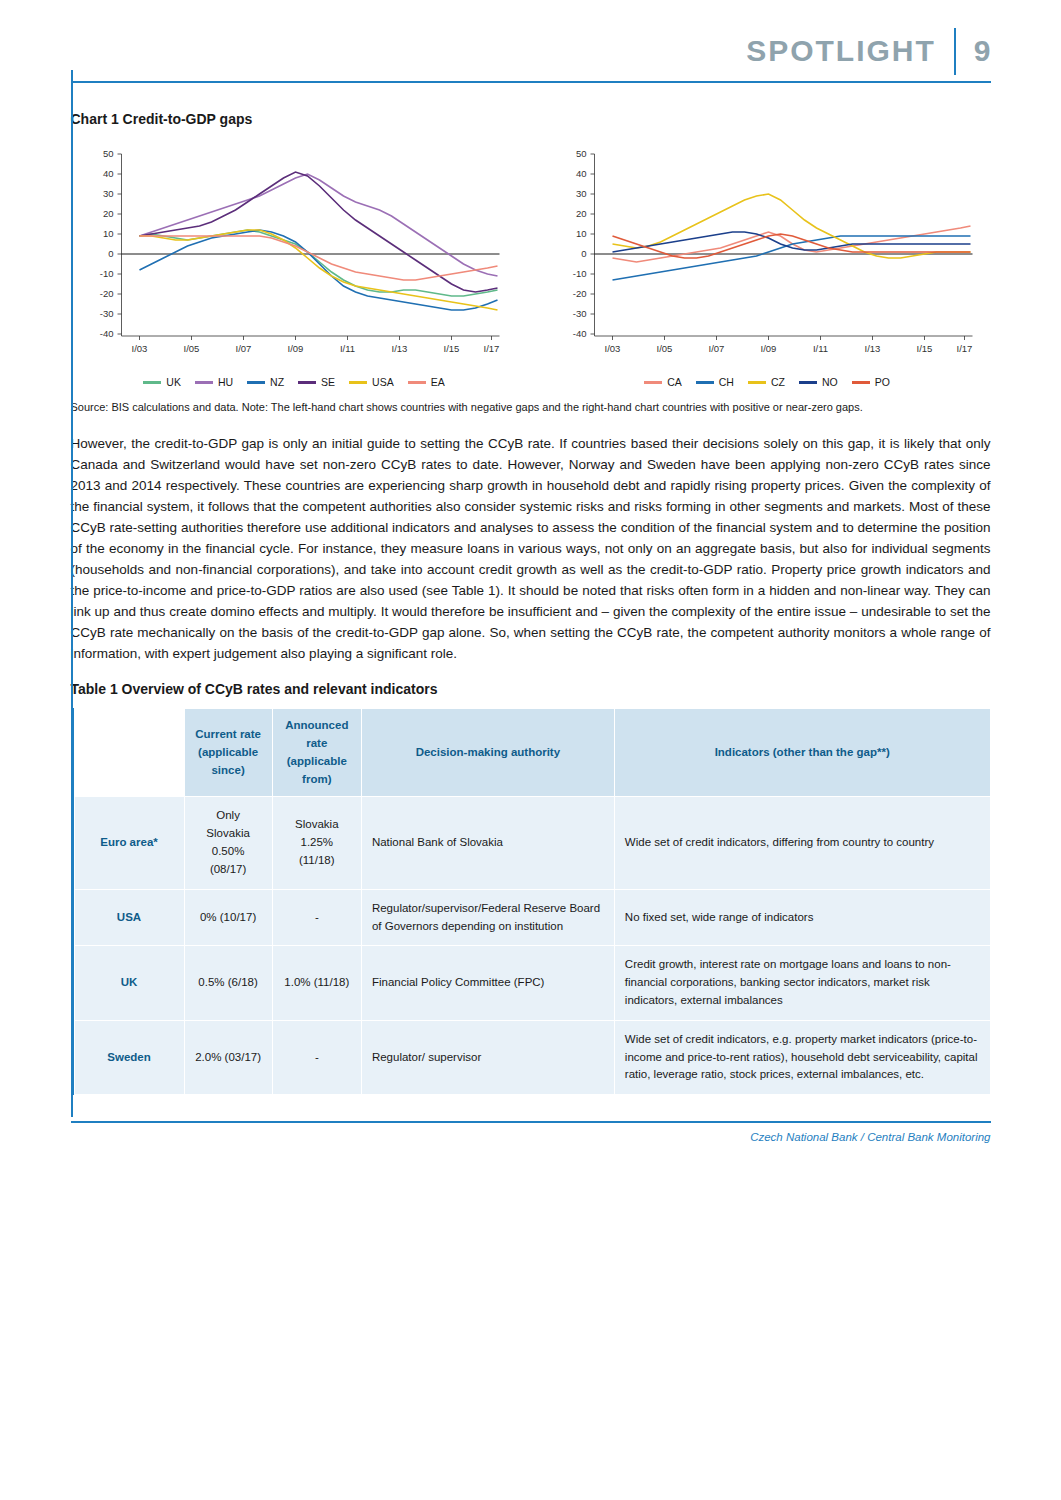SPOTLIGHT
9
Chart 1 Credit-to-GDP gaps
50 40 30 20 10 0 -10 -20 -30 -40 I/03 I/05 I/07 I/09 I/11 I/13 I/15 I/17
UK HU NZ SE USA EA
50 40 30 20 10 0 -10 -20 -30 -40 I/03 I/05 I/07 I/09 I/11 I/13 I/15 I/17
CA CH CZ NO PO
Source: BIS calculations and data. Note: The left-hand chart shows countries with negative gaps and the right-hand chart countries with positive or near-zero gaps.
However, the credit-to-GDP gap is only an initial guide to setting the CCyB rate. If countries based their decisions solely on this gap, it is likely that only Canada and Switzerland would have set non-zero CCyB rates to date. However, Norway and Sweden have been applying non-zero CCyB rates since 2013 and 2014 respectively. These countries are experiencing sharp growth in household debt and rapidly rising property prices. Given the complexity of the financial system, it follows that the competent authorities also consider systemic risks and risks forming in other segments and markets. Most of these CCyB rate-setting authorities therefore use additional indicators and analyses to assess the condition of the financial system and to determine the position of the economy in the financial cycle. For instance, they measure loans in various ways, not only on an aggregate basis, but also for individual segments (households and non-financial corporations), and take into account credit growth as well as the credit-to-GDP ratio. Property price growth indicators and the price-to-income and price-to-GDP ratios are also used (see Table 1). It should be noted that risks often form in a hidden and non-linear way. They can link up and thus create domino effects and multiply. It would therefore be insufficient and – given the complexity of the entire issue – undesirable to set the CCyB rate mechanically on the basis of the credit-to-GDP gap alone. So, when setting the CCyB rate, the competent authority monitors a whole range of information, with expert judgement also playing a significant role.
Table 1 Overview of CCyB rates and relevant indicators
| | Current rate (applicable since) | Announced rate (applicable from) | Decision-making authority | Indicators (other than the gap**) |
| --- | --- | --- | --- | --- |
| Euro area* | Only Slovakia 0.50% (08/17) | Slovakia 1.25% (11/18) | National Bank of Slovakia | Wide set of credit indicators, differing from country to country |
| USA | 0% (10/17) | - | Regulator/supervisor/Federal Reserve Board of Governors depending on institution | No fixed set, wide range of indicators |
| UK | 0.5% (6/18) | 1.0% (11/18) | Financial Policy Committee (FPC) | Credit growth, interest rate on mortgage loans and loans to non-financial corporations, banking sector indicators, market risk indicators, external imbalances |
| Sweden | 2.0% (03/17) | - | Regulator/ supervisor | Wide set of credit indicators, e.g. property market indicators (price-to-income and price-to-rent ratios), household debt serviceability, capital ratio, leverage ratio, stock prices, external imbalances, etc. |
Czech National Bank / Central Bank Monitoring